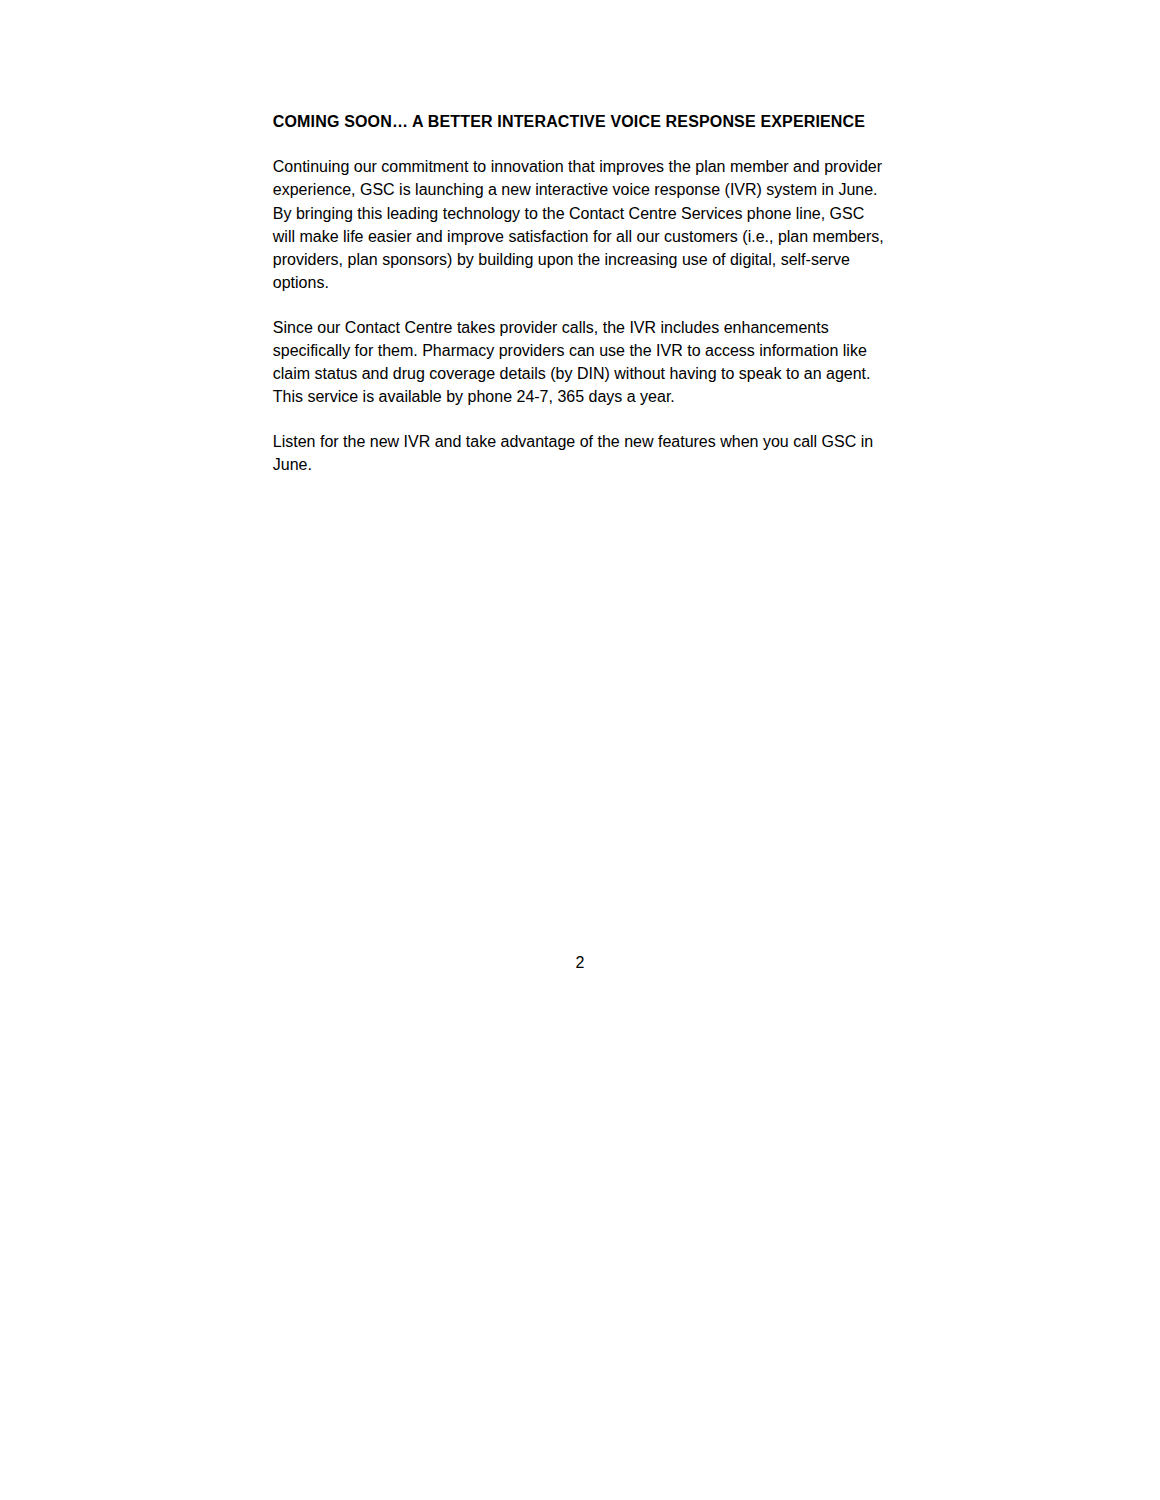COMING SOON… A BETTER INTERACTIVE VOICE RESPONSE EXPERIENCE
Continuing our commitment to innovation that improves the plan member and provider experience, GSC is launching a new interactive voice response (IVR) system in June. By bringing this leading technology to the Contact Centre Services phone line, GSC will make life easier and improve satisfaction for all our customers (i.e., plan members, providers, plan sponsors) by building upon the increasing use of digital, self-serve options.
Since our Contact Centre takes provider calls, the IVR includes enhancements specifically for them. Pharmacy providers can use the IVR to access information like claim status and drug coverage details (by DIN) without having to speak to an agent. This service is available by phone 24-7, 365 days a year.
Listen for the new IVR and take advantage of the new features when you call GSC in June.
2